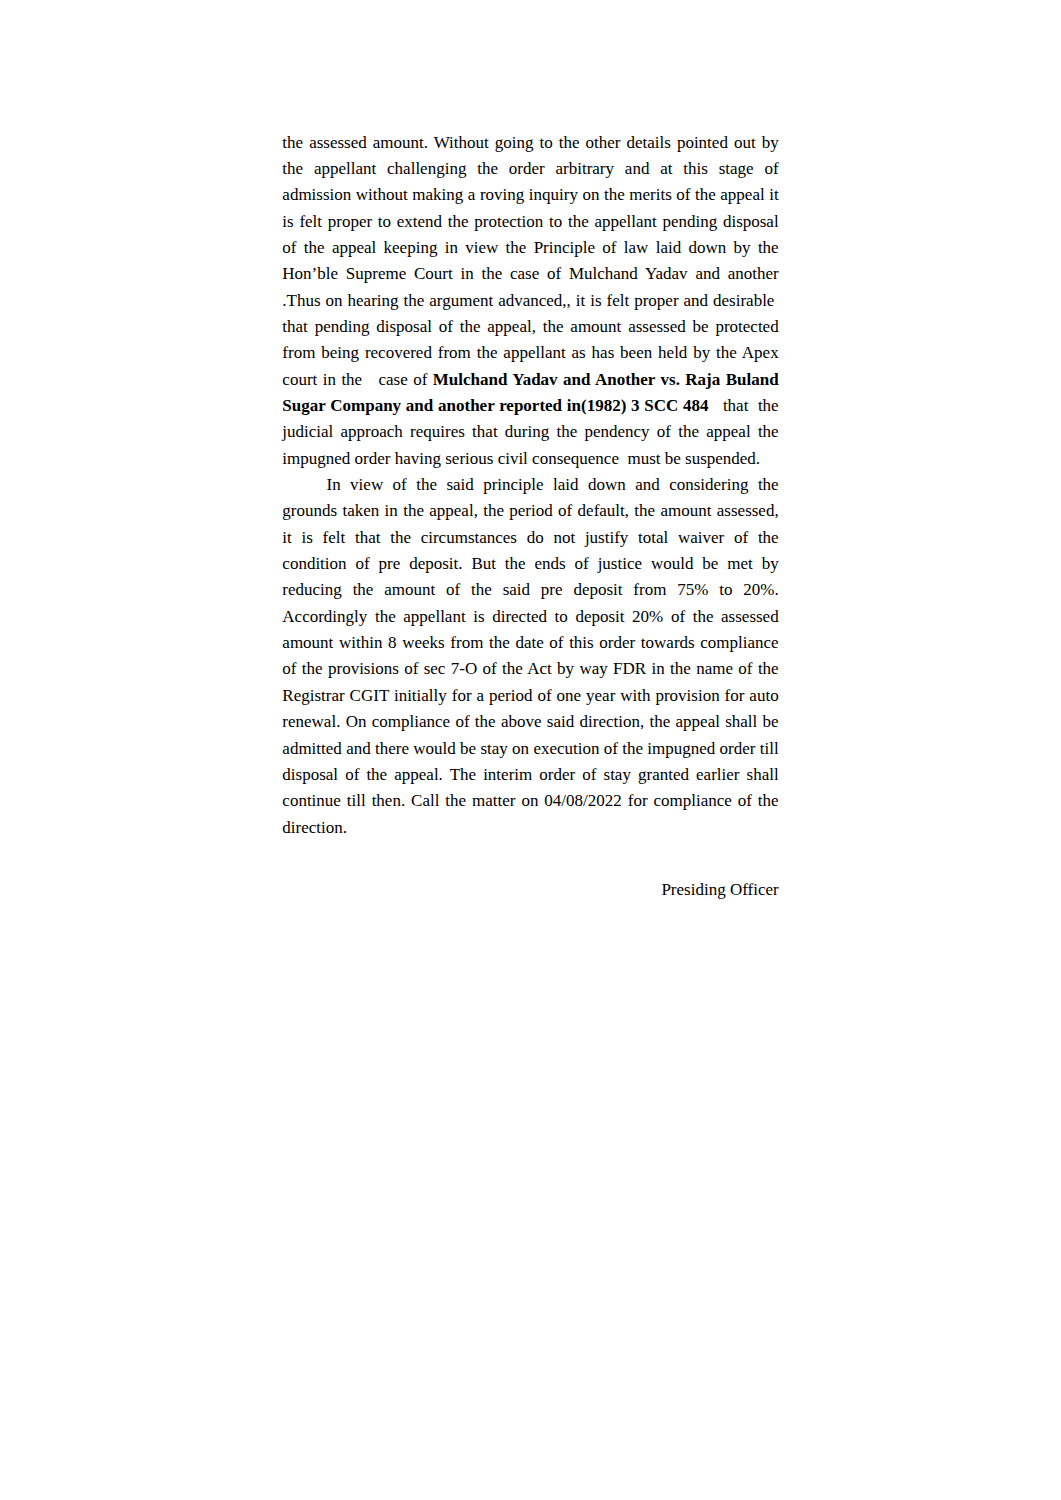the assessed amount. Without going to the other details pointed out by the appellant challenging the order arbitrary and at this stage of admission without making a roving inquiry on the merits of the appeal it is felt proper to extend the protection to the appellant pending disposal of the appeal keeping in view the Principle of law laid down by the Hon’ble Supreme Court in the case of Mulchand Yadav and another .Thus on hearing the argument advanced,, it is felt proper and desirable that pending disposal of the appeal, the amount assessed be protected from being recovered from the appellant as has been held by the Apex court in the case of Mulchand Yadav and Another vs. Raja Buland Sugar Company and another reported in(1982) 3 SCC 484 that the judicial approach requires that during the pendency of the appeal the impugned order having serious civil consequence must be suspended.
In view of the said principle laid down and considering the grounds taken in the appeal, the period of default, the amount assessed, it is felt that the circumstances do not justify total waiver of the condition of pre deposit. But the ends of justice would be met by reducing the amount of the said pre deposit from 75% to 20%. Accordingly the appellant is directed to deposit 20% of the assessed amount within 8 weeks from the date of this order towards compliance of the provisions of sec 7-O of the Act by way FDR in the name of the Registrar CGIT initially for a period of one year with provision for auto renewal. On compliance of the above said direction, the appeal shall be admitted and there would be stay on execution of the impugned order till disposal of the appeal. The interim order of stay granted earlier shall continue till then. Call the matter on 04/08/2022 for compliance of the direction.
Presiding Officer